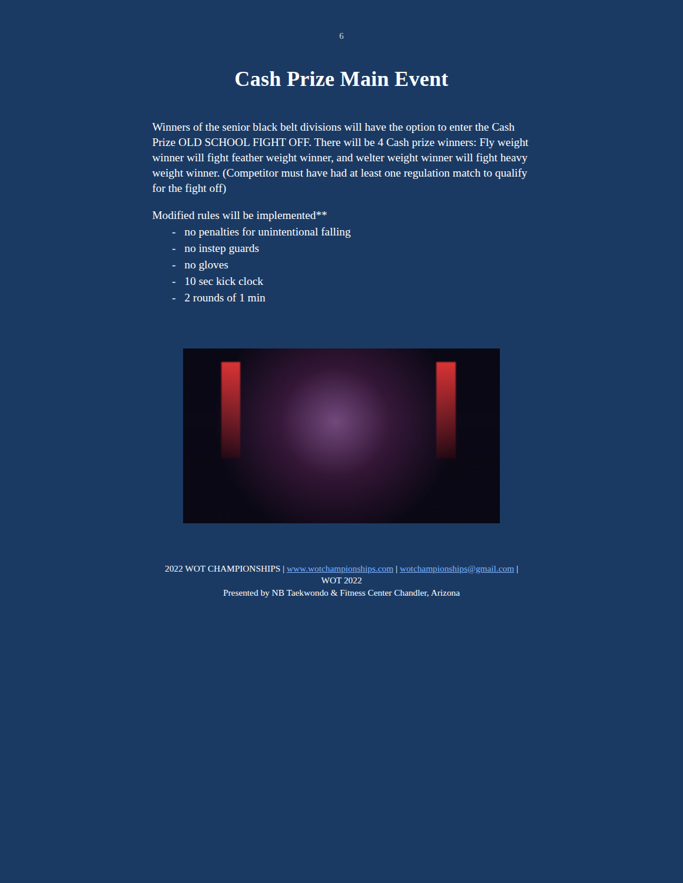6
Cash Prize Main Event
Winners of the senior black belt divisions will have the option to enter the Cash Prize OLD SCHOOL FIGHT OFF. There will be 4 Cash prize winners: Fly weight winner will fight feather weight winner, and welter weight winner will fight heavy weight winner. (Competitor must have had at least one regulation match to qualify for the fight off)
Modified rules will be implemented**
no penalties for unintentional falling
no instep guards
no gloves
10 sec kick clock
2 rounds of 1 min
2022 WOT CHAMPIONSHIPS | www.wotchampionships.com | wotchampionships@gmail.com |
WOT 2022
Presented by NB Taekwondo & Fitness Center Chandler, Arizona